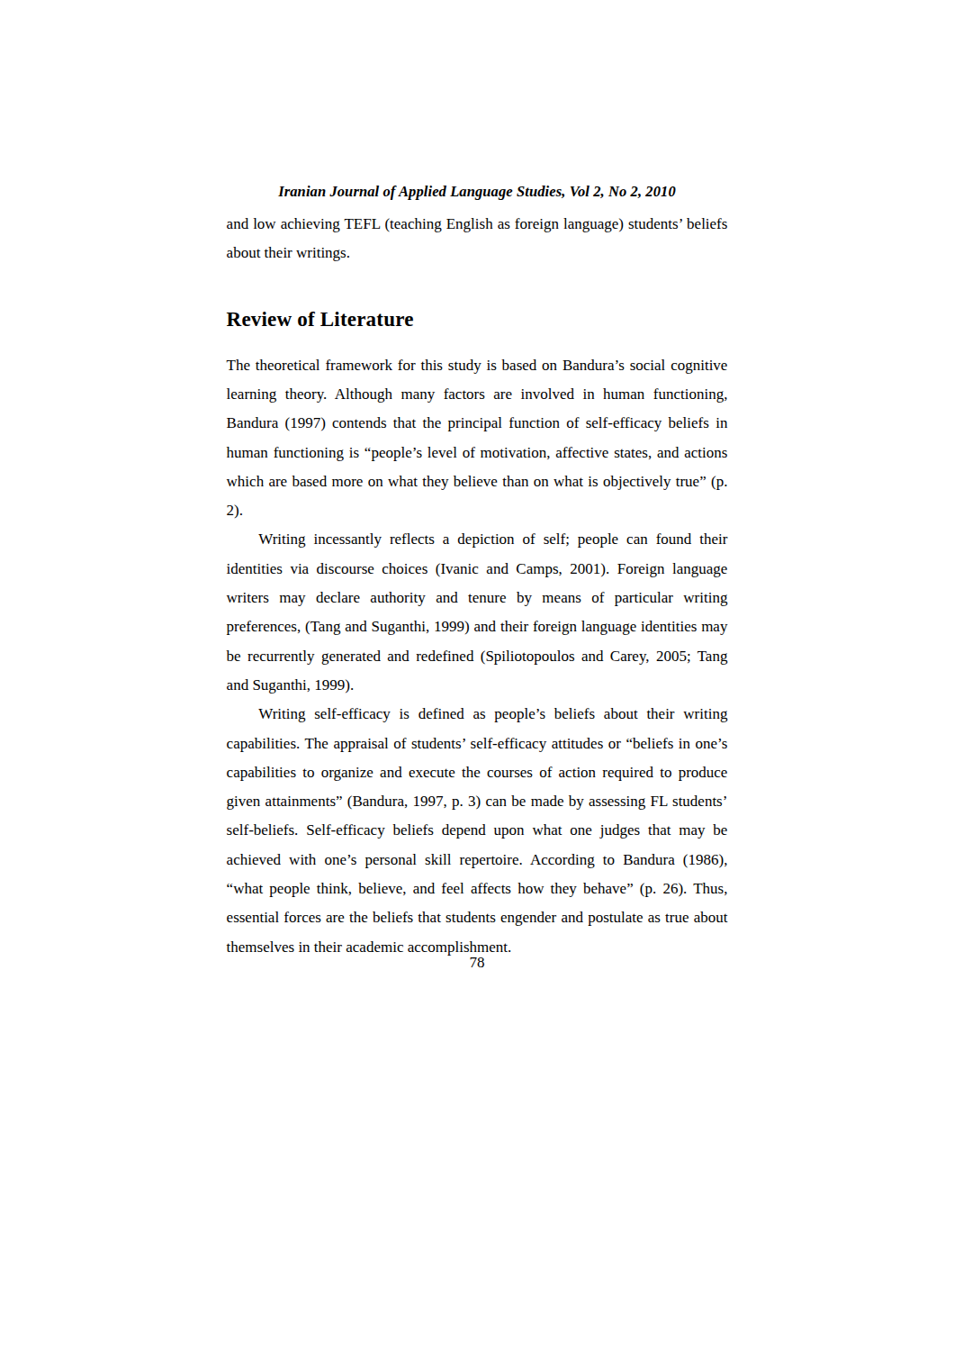Iranian Journal of Applied Language Studies, Vol 2, No 2, 2010
and low achieving TEFL (teaching English as foreign language) students’ beliefs about their writings.
Review of Literature
The theoretical framework for this study is based on Bandura’s social cognitive learning theory. Although many factors are involved in human functioning, Bandura (1997) contends that the principal function of self-efficacy beliefs in human functioning is “people’s level of motivation, affective states, and actions which are based more on what they believe than on what is objectively true” (p. 2).
Writing incessantly reflects a depiction of self; people can found their identities via discourse choices (Ivanic and Camps, 2001). Foreign language writers may declare authority and tenure by means of particular writing preferences, (Tang and Suganthi, 1999) and their foreign language identities may be recurrently generated and redefined (Spiliotopoulos and Carey, 2005; Tang and Suganthi, 1999).
Writing self-efficacy is defined as people’s beliefs about their writing capabilities. The appraisal of students’ self-efficacy attitudes or “beliefs in one’s capabilities to organize and execute the courses of action required to produce given attainments” (Bandura, 1997, p. 3) can be made by assessing FL students’ self-beliefs. Self-efficacy beliefs depend upon what one judges that may be achieved with one’s personal skill repertoire. According to Bandura (1986), “what people think, believe, and feel affects how they behave” (p. 26). Thus, essential forces are the beliefs that students engender and postulate as true about themselves in their academic accomplishment.
78